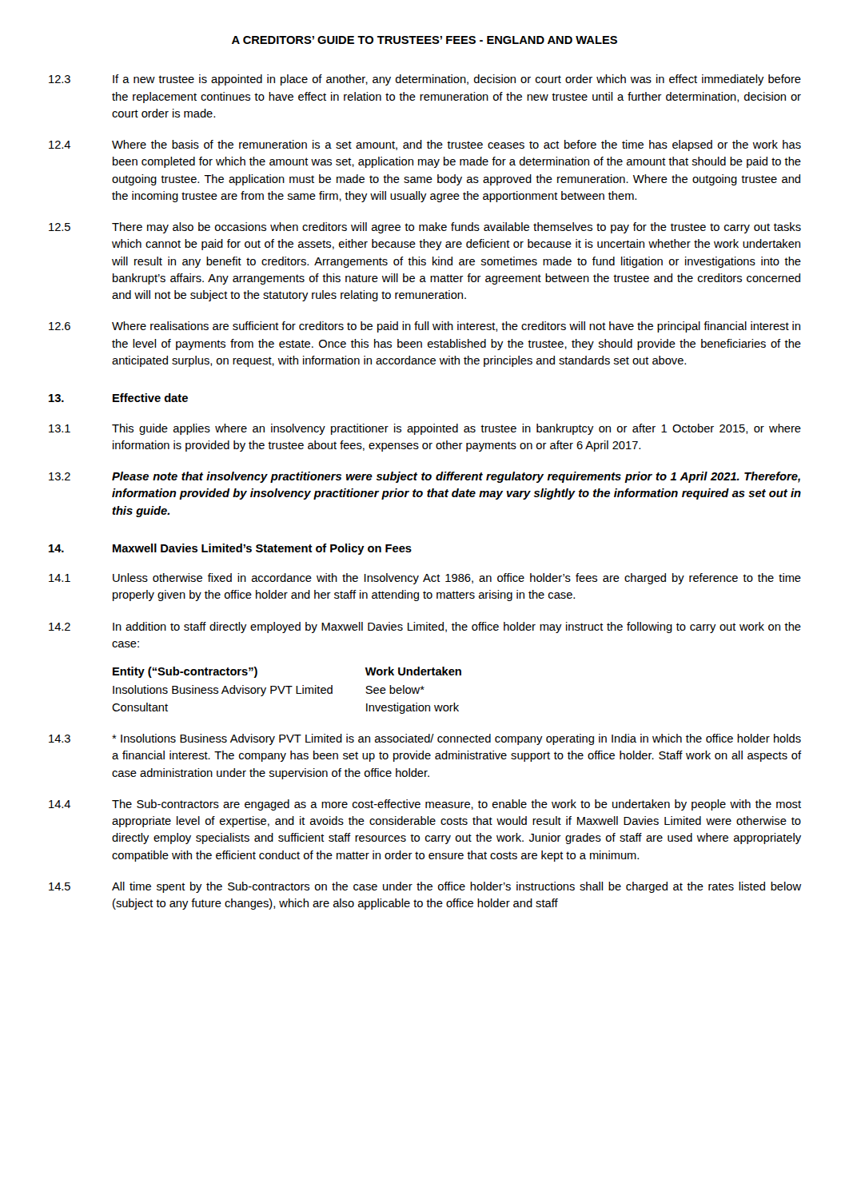A Creditors’ Guide to Trustees’ Fees - England and Wales
12.3
If a new trustee is appointed in place of another, any determination, decision or court order which was in effect immediately before the replacement continues to have effect in relation to the remuneration of the new trustee until a further determination, decision or court order is made.
12.4
Where the basis of the remuneration is a set amount, and the trustee ceases to act before the time has elapsed or the work has been completed for which the amount was set, application may be made for a determination of the amount that should be paid to the outgoing trustee. The application must be made to the same body as approved the remuneration. Where the outgoing trustee and the incoming trustee are from the same firm, they will usually agree the apportionment between them.
12.5
There may also be occasions when creditors will agree to make funds available themselves to pay for the trustee to carry out tasks which cannot be paid for out of the assets, either because they are deficient or because it is uncertain whether the work undertaken will result in any benefit to creditors. Arrangements of this kind are sometimes made to fund litigation or investigations into the bankrupt’s affairs. Any arrangements of this nature will be a matter for agreement between the trustee and the creditors concerned and will not be subject to the statutory rules relating to remuneration.
12.6
Where realisations are sufficient for creditors to be paid in full with interest, the creditors will not have the principal financial interest in the level of payments from the estate. Once this has been established by the trustee, they should provide the beneficiaries of the anticipated surplus, on request, with information in accordance with the principles and standards set out above.
13.
Effective date
13.1
This guide applies where an insolvency practitioner is appointed as trustee in bankruptcy on or after 1 October 2015, or where information is provided by the trustee about fees, expenses or other payments on or after 6 April 2017.
13.2
Please note that insolvency practitioners were subject to different regulatory requirements prior to 1 April 2021. Therefore, information provided by insolvency practitioner prior to that date may vary slightly to the information required as set out in this guide.
14.
Maxwell Davies Limited’s Statement of Policy on Fees
14.1
Unless otherwise fixed in accordance with the Insolvency Act 1986, an office holder’s fees are charged by reference to the time properly given by the office holder and her staff in attending to matters arising in the case.
14.2
In addition to staff directly employed by Maxwell Davies Limited, the office holder may instruct the following to carry out work on the case:
| Entity (“Sub-contractors”) | Work Undertaken |
| --- | --- |
| Insolutions Business Advisory PVT Limited | See below* |
| Consultant | Investigation work |
14.3
* Insolutions Business Advisory PVT Limited is an associated/ connected company operating in India in which the office holder holds a financial interest. The company has been set up to provide administrative support to the office holder. Staff work on all aspects of case administration under the supervision of the office holder.
14.4
The Sub-contractors are engaged as a more cost-effective measure, to enable the work to be undertaken by people with the most appropriate level of expertise, and it avoids the considerable costs that would result if Maxwell Davies Limited were otherwise to directly employ specialists and sufficient staff resources to carry out the work. Junior grades of staff are used where appropriately compatible with the efficient conduct of the matter in order to ensure that costs are kept to a minimum.
14.5
All time spent by the Sub-contractors on the case under the office holder’s instructions shall be charged at the rates listed below (subject to any future changes), which are also applicable to the office holder and staff